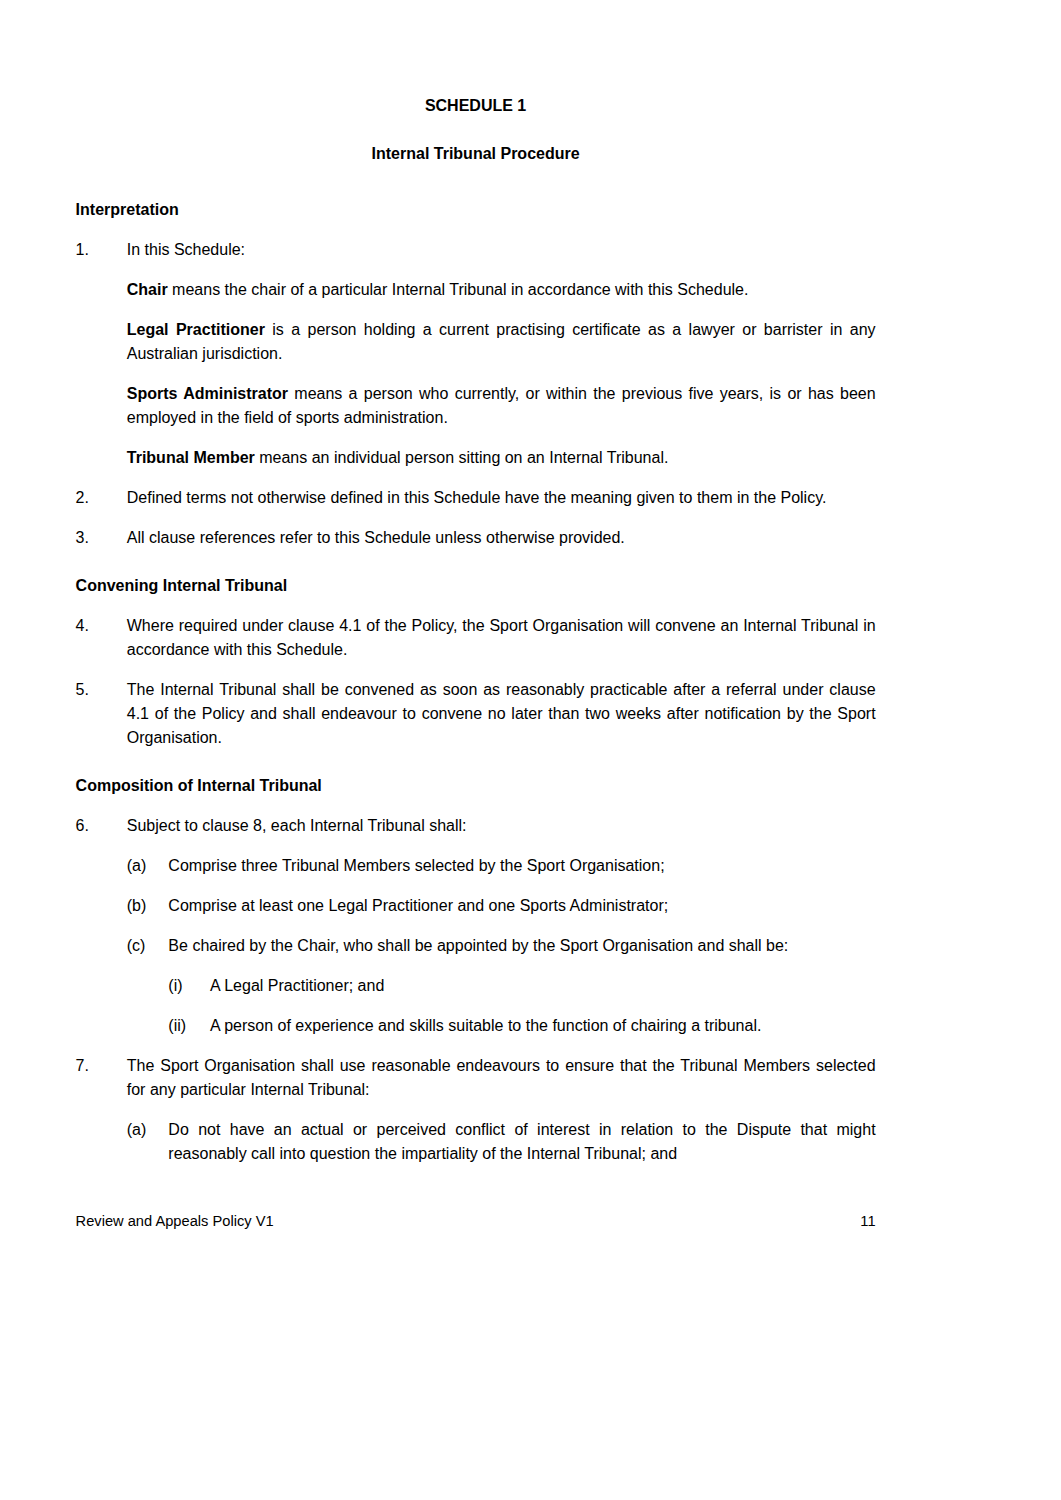SCHEDULE 1
Internal Tribunal Procedure
Interpretation
1.
In this Schedule:
Chair means the chair of a particular Internal Tribunal in accordance with this Schedule.
Legal Practitioner is a person holding a current practising certificate as a lawyer or barrister in any Australian jurisdiction.
Sports Administrator means a person who currently, or within the previous five years, is or has been employed in the field of sports administration.
Tribunal Member means an individual person sitting on an Internal Tribunal.
2.
Defined terms not otherwise defined in this Schedule have the meaning given to them in the Policy.
3.
All clause references refer to this Schedule unless otherwise provided.
Convening Internal Tribunal
4.
Where required under clause 4.1 of the Policy, the Sport Organisation will convene an Internal Tribunal in accordance with this Schedule.
5.
The Internal Tribunal shall be convened as soon as reasonably practicable after a referral under clause 4.1 of the Policy and shall endeavour to convene no later than two weeks after notification by the Sport Organisation.
Composition of Internal Tribunal
6.
Subject to clause 8, each Internal Tribunal shall:
(a)
Comprise three Tribunal Members selected by the Sport Organisation;
(b)
Comprise at least one Legal Practitioner and one Sports Administrator;
(c)
Be chaired by the Chair, who shall be appointed by the Sport Organisation and shall be:
(i)
A Legal Practitioner; and
(ii)
A person of experience and skills suitable to the function of chairing a tribunal.
7.
The Sport Organisation shall use reasonable endeavours to ensure that the Tribunal Members selected for any particular Internal Tribunal:
(a)
Do not have an actual or perceived conflict of interest in relation to the Dispute that might reasonably call into question the impartiality of the Internal Tribunal; and
Review and Appeals Policy V1 11